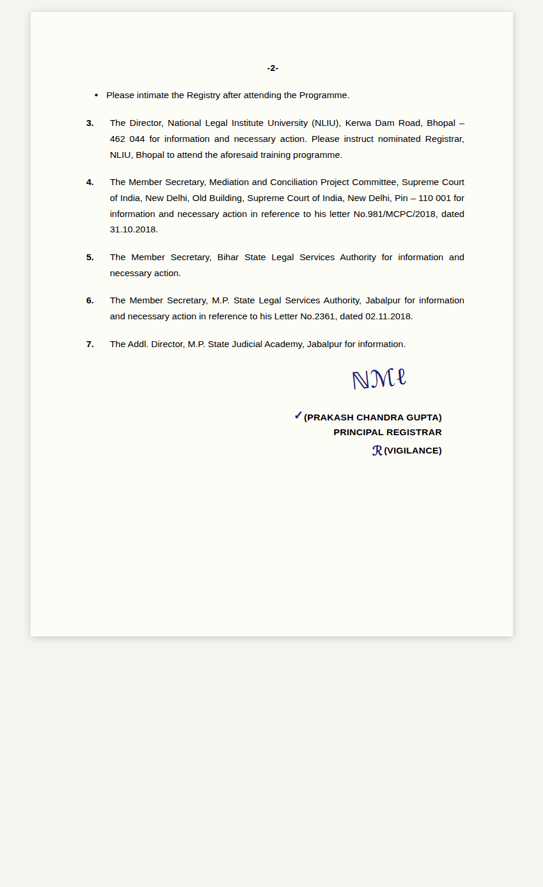-2-
Please intimate the Registry after attending the Programme.
The Director, National Legal Institute University (NLIU), Kerwa Dam Road, Bhopal – 462 044 for information and necessary action. Please instruct nominated Registrar, NLIU, Bhopal to attend the aforesaid training programme.
The Member Secretary, Mediation and Conciliation Project Committee, Supreme Court of India, New Delhi, Old Building, Supreme Court of India, New Delhi, Pin – 110 001 for information and necessary action in reference to his letter No.981/MCPC/2018, dated 31.10.2018.
The Member Secretary, Bihar State Legal Services Authority for information and necessary action.
The Member Secretary, M.P. State Legal Services Authority, Jabalpur for information and necessary action in reference to his Letter No.2361, dated 02.11.2018.
The Addl. Director, M.P. State Judicial Academy, Jabalpur for information.
ℕℳℓ
✓(PRAKASH CHANDRA GUPTA)
PRINCIPAL REGISTRAR
ℛ(VIGILANCE)